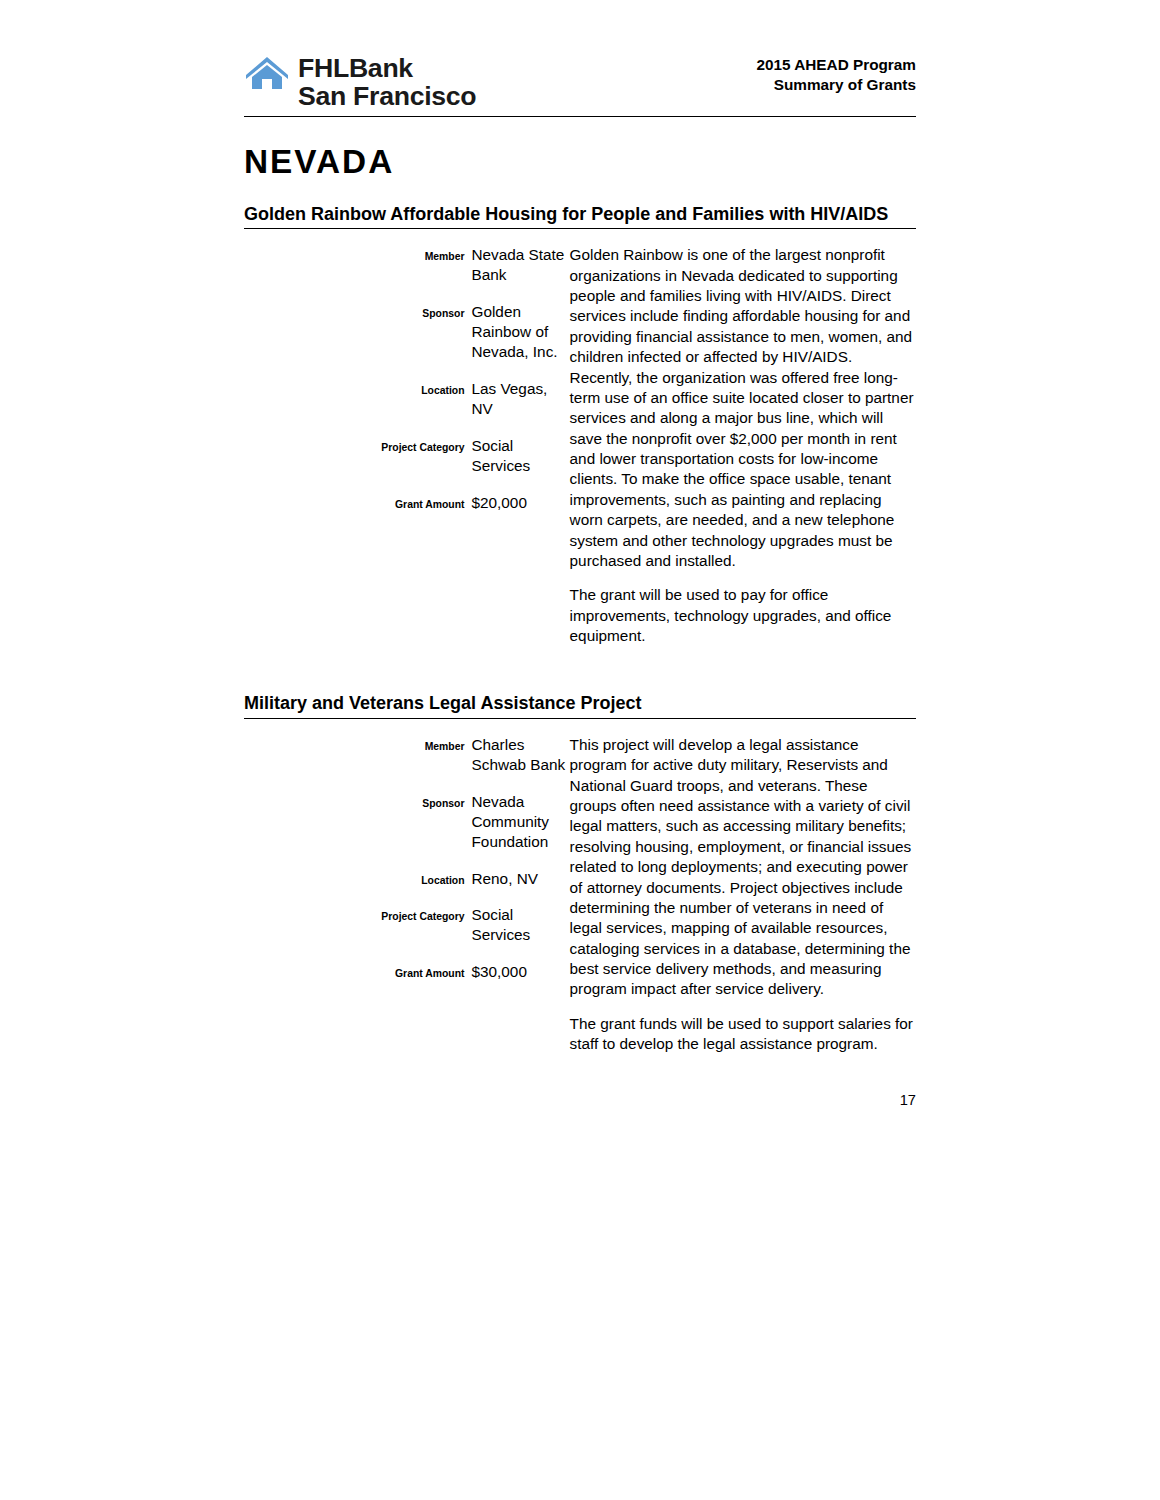FHLBank
San Francisco
2015 AHEAD Program
Summary of Grants
NEVADA
Golden Rainbow Affordable Housing for People and Families with HIV/AIDS
Member
Nevada State Bank
Sponsor
Golden Rainbow of Nevada, Inc.
Location
Las Vegas, NV
Project Category
Social Services
Grant Amount
$20,000
Golden Rainbow is one of the largest nonprofit organizations in Nevada dedicated to supporting people and families living with HIV/AIDS. Direct services include finding affordable housing for and providing financial assistance to men, women, and children infected or affected by HIV/AIDS. Recently, the organization was offered free long-term use of an office suite located closer to partner services and along a major bus line, which will save the nonprofit over $2,000 per month in rent and lower transportation costs for low-income clients. To make the office space usable, tenant improvements, such as painting and replacing worn carpets, are needed, and a new telephone system and other technology upgrades must be purchased and installed.
The grant will be used to pay for office improvements, technology upgrades, and office equipment.
Military and Veterans Legal Assistance Project
Member
Charles Schwab Bank
Sponsor
Nevada Community Foundation
Location
Reno, NV
Project Category
Social Services
Grant Amount
$30,000
This project will develop a legal assistance program for active duty military, Reservists and National Guard troops, and veterans. These groups often need assistance with a variety of civil legal matters, such as accessing military benefits; resolving housing, employment, or financial issues related to long deployments; and executing power of attorney documents. Project objectives include determining the number of veterans in need of legal services, mapping of available resources, cataloging services in a database, determining the best service delivery methods, and measuring program impact after service delivery.
The grant funds will be used to support salaries for staff to develop the legal assistance program.
17